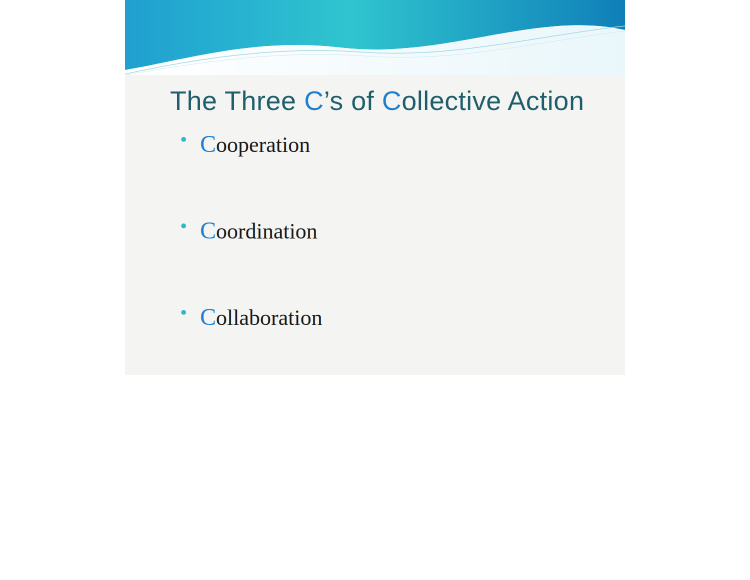The Three C’s of Collective Action
Cooperation
Coordination
Collaboration